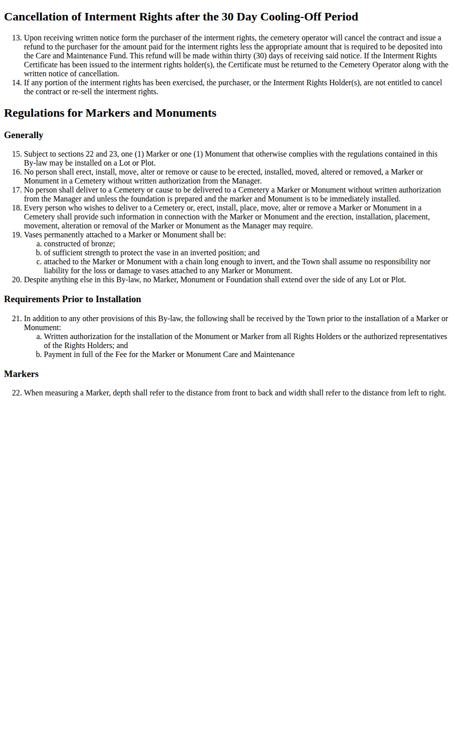Cancellation of Interment Rights after the 30 Day Cooling-Off Period
Upon receiving written notice form the purchaser of the interment rights, the cemetery operator will cancel the contract and issue a refund to the purchaser for the amount paid for the interment rights less the appropriate amount that is required to be deposited into the Care and Maintenance Fund. This refund will be made within thirty (30) days of receiving said notice. If the Interment Rights Certificate has been issued to the interment rights holder(s), the Certificate must be returned to the Cemetery Operator along with the written notice of cancellation.
If any portion of the interment rights has been exercised, the purchaser, or the Interment Rights Holder(s), are not entitled to cancel the contract or re-sell the interment rights.
Regulations for Markers and Monuments
Generally
Subject to sections 22 and 23, one (1) Marker or one (1) Monument that otherwise complies with the regulations contained in this By-law may be installed on a Lot or Plot.
No person shall erect, install, move, alter or remove or cause to be erected, installed, moved, altered or removed, a Marker or Monument in a Cemetery without written authorization from the Manager.
No person shall deliver to a Cemetery or cause to be delivered to a Cemetery a Marker or Monument without written authorization from the Manager and unless the foundation is prepared and the marker and Monument is to be immediately installed.
Every person who wishes to deliver to a Cemetery or, erect, install, place, move, alter or remove a Marker or Monument in a Cemetery shall provide such information in connection with the Marker or Monument and the erection, installation, placement, movement, alteration or removal of the Marker or Monument as the Manager may require.
Vases permanently attached to a Marker or Monument shall be:
constructed of bronze;
of sufficient strength to protect the vase in an inverted position; and
attached to the Marker or Monument with a chain long enough to invert, and the Town shall assume no responsibility nor liability for the loss or damage to vases attached to any Marker or Monument.
Despite anything else in this By-law, no Marker, Monument or Foundation shall extend over the side of any Lot or Plot.
Requirements Prior to Installation
In addition to any other provisions of this By-law, the following shall be received by the Town prior to the installation of a Marker or Monument:
Written authorization for the installation of the Monument or Marker from all Rights Holders or the authorized representatives of the Rights Holders; and
Payment in full of the Fee for the Marker or Monument Care and Maintenance
Markers
When measuring a Marker, depth shall refer to the distance from front to back and width shall refer to the distance from left to right.